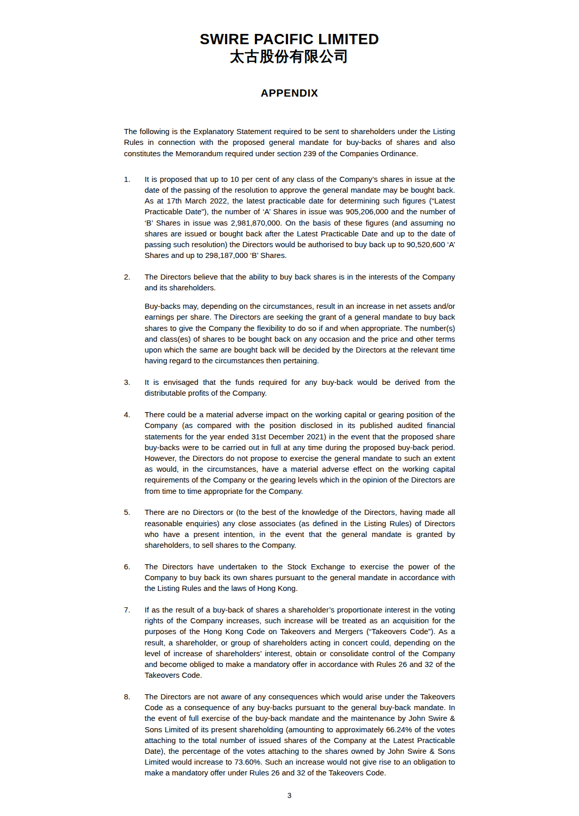SWIRE PACIFIC LIMITED
太古股份有限公司
APPENDIX
The following is the Explanatory Statement required to be sent to shareholders under the Listing Rules in connection with the proposed general mandate for buy-backs of shares and also constitutes the Memorandum required under section 239 of the Companies Ordinance.
It is proposed that up to 10 per cent of any class of the Company’s shares in issue at the date of the passing of the resolution to approve the general mandate may be bought back. As at 17th March 2022, the latest practicable date for determining such figures (“Latest Practicable Date”), the number of ‘A’ Shares in issue was 905,206,000 and the number of ‘B’ Shares in issue was 2,981,870,000. On the basis of these figures (and assuming no shares are issued or bought back after the Latest Practicable Date and up to the date of passing such resolution) the Directors would be authorised to buy back up to 90,520,600 ‘A’ Shares and up to 298,187,000 ‘B’ Shares.
The Directors believe that the ability to buy back shares is in the interests of the Company and its shareholders.
Buy-backs may, depending on the circumstances, result in an increase in net assets and/or earnings per share. The Directors are seeking the grant of a general mandate to buy back shares to give the Company the flexibility to do so if and when appropriate. The number(s) and class(es) of shares to be bought back on any occasion and the price and other terms upon which the same are bought back will be decided by the Directors at the relevant time having regard to the circumstances then pertaining.
It is envisaged that the funds required for any buy-back would be derived from the distributable profits of the Company.
There could be a material adverse impact on the working capital or gearing position of the Company (as compared with the position disclosed in its published audited financial statements for the year ended 31st December 2021) in the event that the proposed share buy-backs were to be carried out in full at any time during the proposed buy-back period. However, the Directors do not propose to exercise the general mandate to such an extent as would, in the circumstances, have a material adverse effect on the working capital requirements of the Company or the gearing levels which in the opinion of the Directors are from time to time appropriate for the Company.
There are no Directors or (to the best of the knowledge of the Directors, having made all reasonable enquiries) any close associates (as defined in the Listing Rules) of Directors who have a present intention, in the event that the general mandate is granted by shareholders, to sell shares to the Company.
The Directors have undertaken to the Stock Exchange to exercise the power of the Company to buy back its own shares pursuant to the general mandate in accordance with the Listing Rules and the laws of Hong Kong.
If as the result of a buy-back of shares a shareholder’s proportionate interest in the voting rights of the Company increases, such increase will be treated as an acquisition for the purposes of the Hong Kong Code on Takeovers and Mergers (“Takeovers Code”). As a result, a shareholder, or group of shareholders acting in concert could, depending on the level of increase of shareholders’ interest, obtain or consolidate control of the Company and become obliged to make a mandatory offer in accordance with Rules 26 and 32 of the Takeovers Code.
The Directors are not aware of any consequences which would arise under the Takeovers Code as a consequence of any buy-backs pursuant to the general buy-back mandate. In the event of full exercise of the buy-back mandate and the maintenance by John Swire & Sons Limited of its present shareholding (amounting to approximately 66.24% of the votes attaching to the total number of issued shares of the Company at the Latest Practicable Date), the percentage of the votes attaching to the shares owned by John Swire & Sons Limited would increase to 73.60%. Such an increase would not give rise to an obligation to make a mandatory offer under Rules 26 and 32 of the Takeovers Code.
3